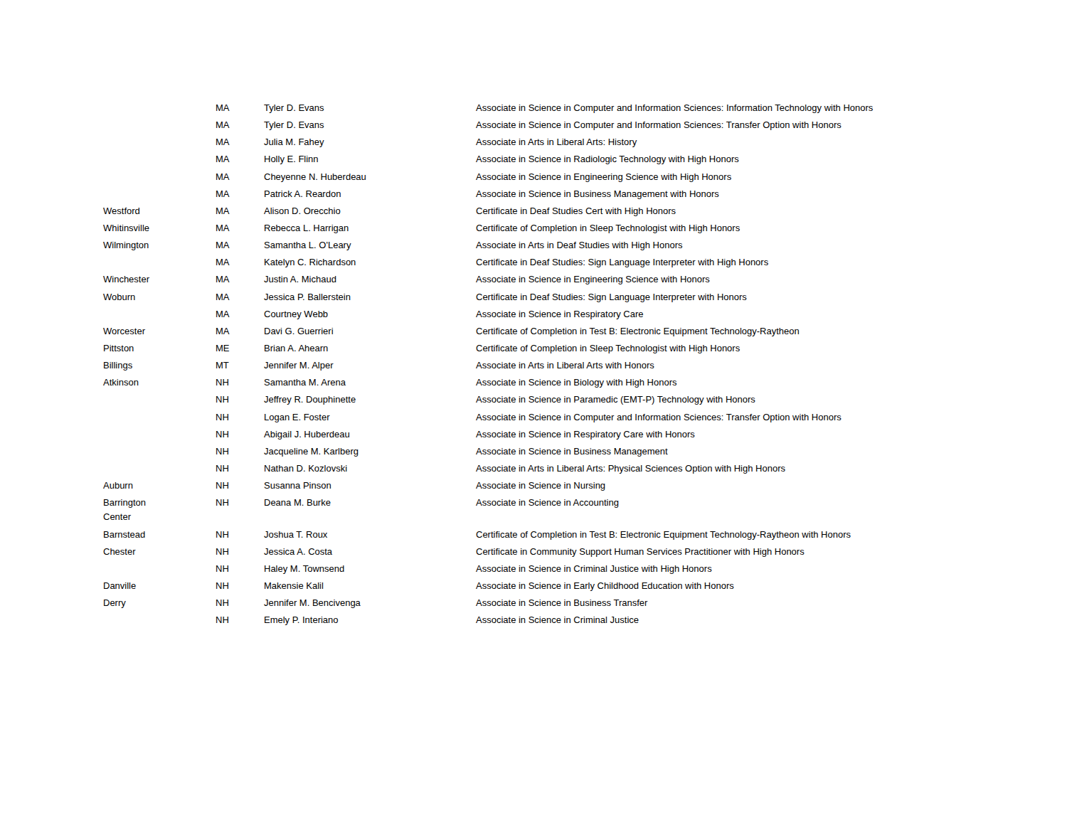| | MA | Tyler D. Evans | Associate in Science in Computer and Information Sciences: Information Technology with Honors |
| | MA | Tyler D. Evans | Associate in Science in Computer and Information Sciences: Transfer Option with Honors |
| | MA | Julia M. Fahey | Associate in Arts in Liberal Arts: History |
| | MA | Holly E. Flinn | Associate in Science in Radiologic Technology with High Honors |
| | MA | Cheyenne N. Huberdeau | Associate in Science in Engineering Science with High Honors |
| | MA | Patrick A. Reardon | Associate in Science in Business Management with Honors |
| Westford | MA | Alison D. Orecchio | Certificate in Deaf Studies Cert with High Honors |
| Whitinsville | MA | Rebecca L. Harrigan | Certificate of Completion in Sleep Technologist with High Honors |
| Wilmington | MA | Samantha L. O'Leary | Associate in Arts in Deaf Studies with High Honors |
| | MA | Katelyn C. Richardson | Certificate in Deaf Studies: Sign Language Interpreter with High Honors |
| Winchester | MA | Justin A. Michaud | Associate in Science in Engineering Science with Honors |
| Woburn | MA | Jessica P. Ballerstein | Certificate in Deaf Studies: Sign Language Interpreter with Honors |
| | MA | Courtney Webb | Associate in Science in Respiratory Care |
| Worcester | MA | Davi G. Guerrieri | Certificate of Completion in Test B: Electronic Equipment Technology-Raytheon |
| Pittston | ME | Brian A. Ahearn | Certificate of Completion in Sleep Technologist with High Honors |
| Billings | MT | Jennifer M. Alper | Associate in Arts in Liberal Arts with Honors |
| Atkinson | NH | Samantha M. Arena | Associate in Science in Biology with High Honors |
| | NH | Jeffrey R. Douphinette | Associate in Science in Paramedic (EMT-P) Technology with Honors |
| | NH | Logan E. Foster | Associate in Science in Computer and Information Sciences: Transfer Option with Honors |
| | NH | Abigail J. Huberdeau | Associate in Science in Respiratory Care with Honors |
| | NH | Jacqueline M. Karlberg | Associate in Science in Business Management |
| | NH | Nathan D. Kozlovski | Associate in Arts in Liberal Arts: Physical Sciences Option with High Honors |
| Auburn | NH | Susanna Pinson | Associate in Science in Nursing |
| Barrington Center | NH | Deana M. Burke | Associate in Science in Accounting |
| Barnstead | NH | Joshua T. Roux | Certificate of Completion in Test B: Electronic Equipment Technology-Raytheon with Honors |
| Chester | NH | Jessica A. Costa | Certificate in Community Support Human Services Practitioner with High Honors |
| | NH | Haley M. Townsend | Associate in Science in Criminal Justice with High Honors |
| Danville | NH | Makensie Kalil | Associate in Science in Early Childhood Education with Honors |
| Derry | NH | Jennifer M. Bencivenga | Associate in Science in Business Transfer |
| | NH | Emely P. Interiano | Associate in Science in Criminal Justice |